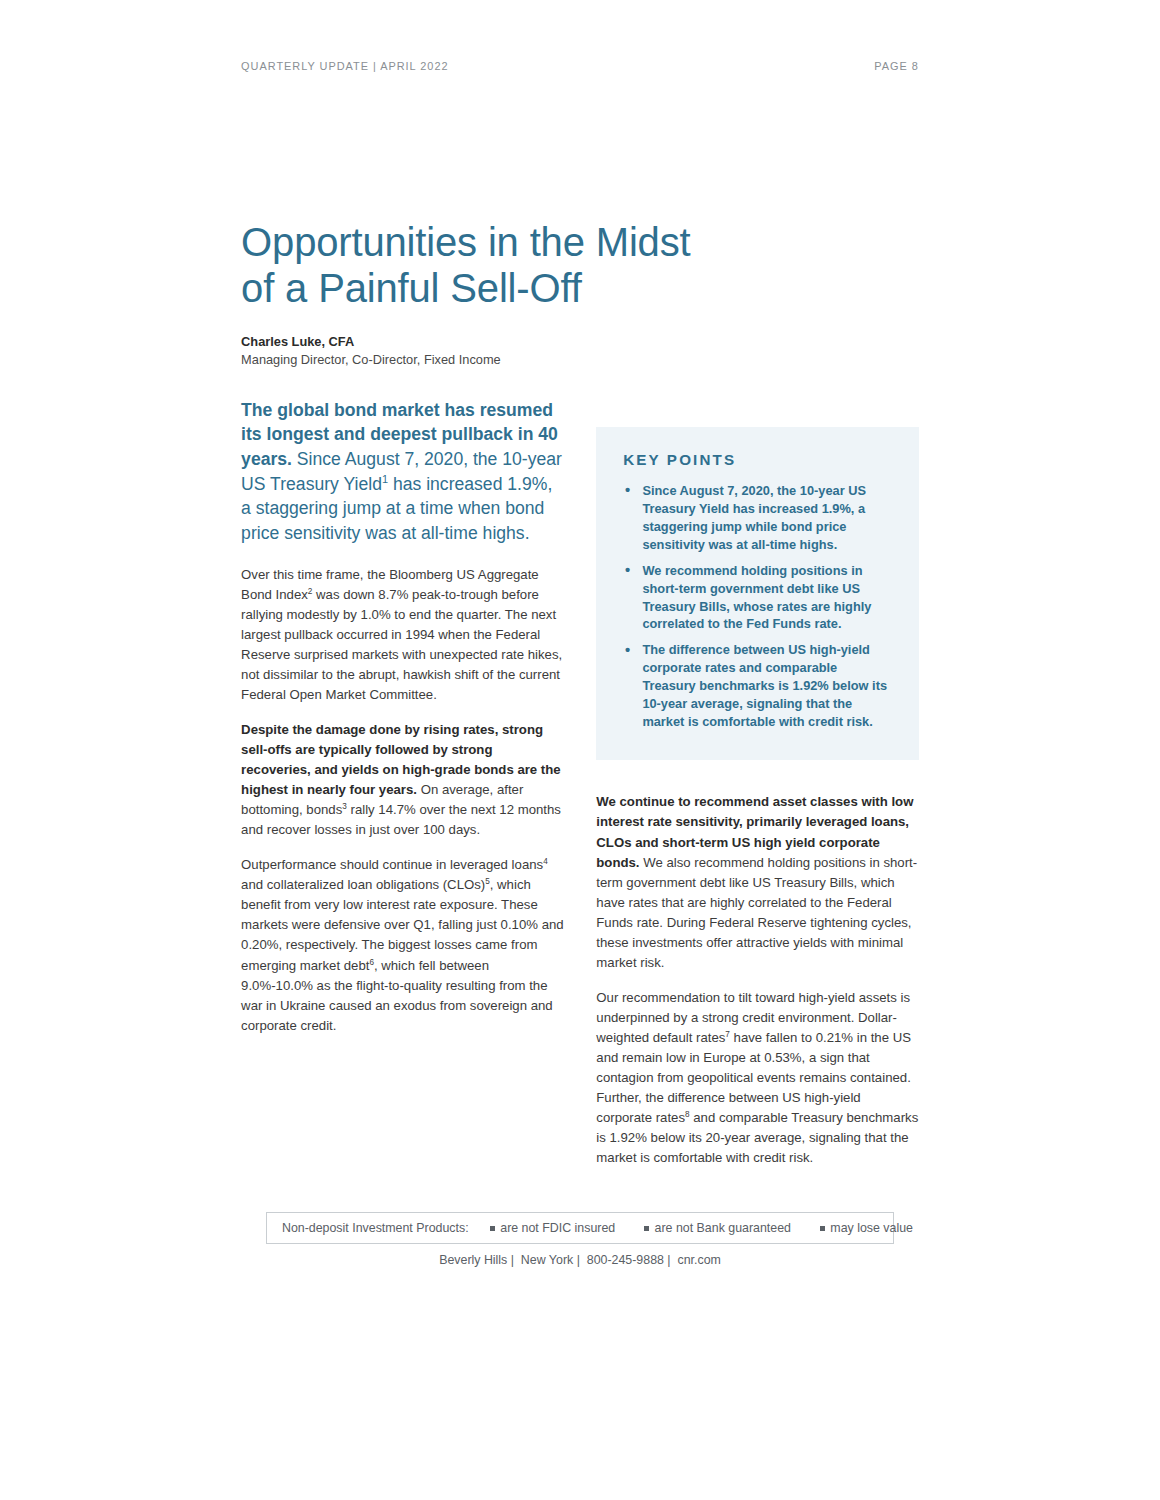Quarterly Update | April 2022 Page 8
Opportunities in the Midst
of a Painful Sell-Off
Charles Luke, CFA Managing Director, Co-Director, Fixed Income
The global bond market has resumed its longest and deepest pullback in 40 years. Since August 7, 2020, the 10-year US Treasury Yield1 has increased 1.9%, a staggering jump at a time when bond price sensitivity was at all-time highs.
Over this time frame, the Bloomberg US Aggregate Bond Index2 was down 8.7% peak-to-trough before rallying modestly by 1.0% to end the quarter. The next largest pullback occurred in 1994 when the Federal Reserve surprised markets with unexpected rate hikes, not dissimilar to the abrupt, hawkish shift of the current Federal Open Market Committee.
Despite the damage done by rising rates, strong sell-offs are typically followed by strong recoveries, and yields on high-grade bonds are the highest in nearly four years. On average, after bottoming, bonds3 rally 14.7% over the next 12 months and recover losses in just over 100 days.
Outperformance should continue in leveraged loans4 and collateralized loan obligations (CLOs)5, which benefit from very low interest rate exposure. These markets were defensive over Q1, falling just 0.10% and 0.20%, respectively. The biggest losses came from emerging market debt6, which fell between 9.0%-10.0% as the flight-to-quality resulting from the war in Ukraine caused an exodus from sovereign and corporate credit.
Key Points
Since August 7, 2020, the 10-year US Treasury Yield has increased 1.9%, a staggering jump while bond price sensitivity was at all-time highs.
We recommend holding positions in short-term government debt like US Treasury Bills, whose rates are highly correlated to the Fed Funds rate.
The difference between US high-yield corporate rates and comparable Treasury benchmarks is 1.92% below its 10-year average, signaling that the market is comfortable with credit risk.
We continue to recommend asset classes with low interest rate sensitivity, primarily leveraged loans, CLOs and short-term US high yield corporate bonds. We also recommend holding positions in short-term government debt like US Treasury Bills, which have rates that are highly correlated to the Federal Funds rate. During Federal Reserve tightening cycles, these investments offer attractive yields with minimal market risk.
Our recommendation to tilt toward high-yield assets is underpinned by a strong credit environment. Dollar-weighted default rates7 have fallen to 0.21% in the US and remain low in Europe at 0.53%, a sign that contagion from geopolitical events remains contained. Further, the difference between US high-yield corporate rates8 and comparable Treasury benchmarks is 1.92% below its 20-year average, signaling that the market is comfortable with credit risk.
Non-deposit Investment Products: are not FDIC insured are not Bank guaranteed may lose value
Beverly Hills | New York | 800-245-9888 | cnr.com